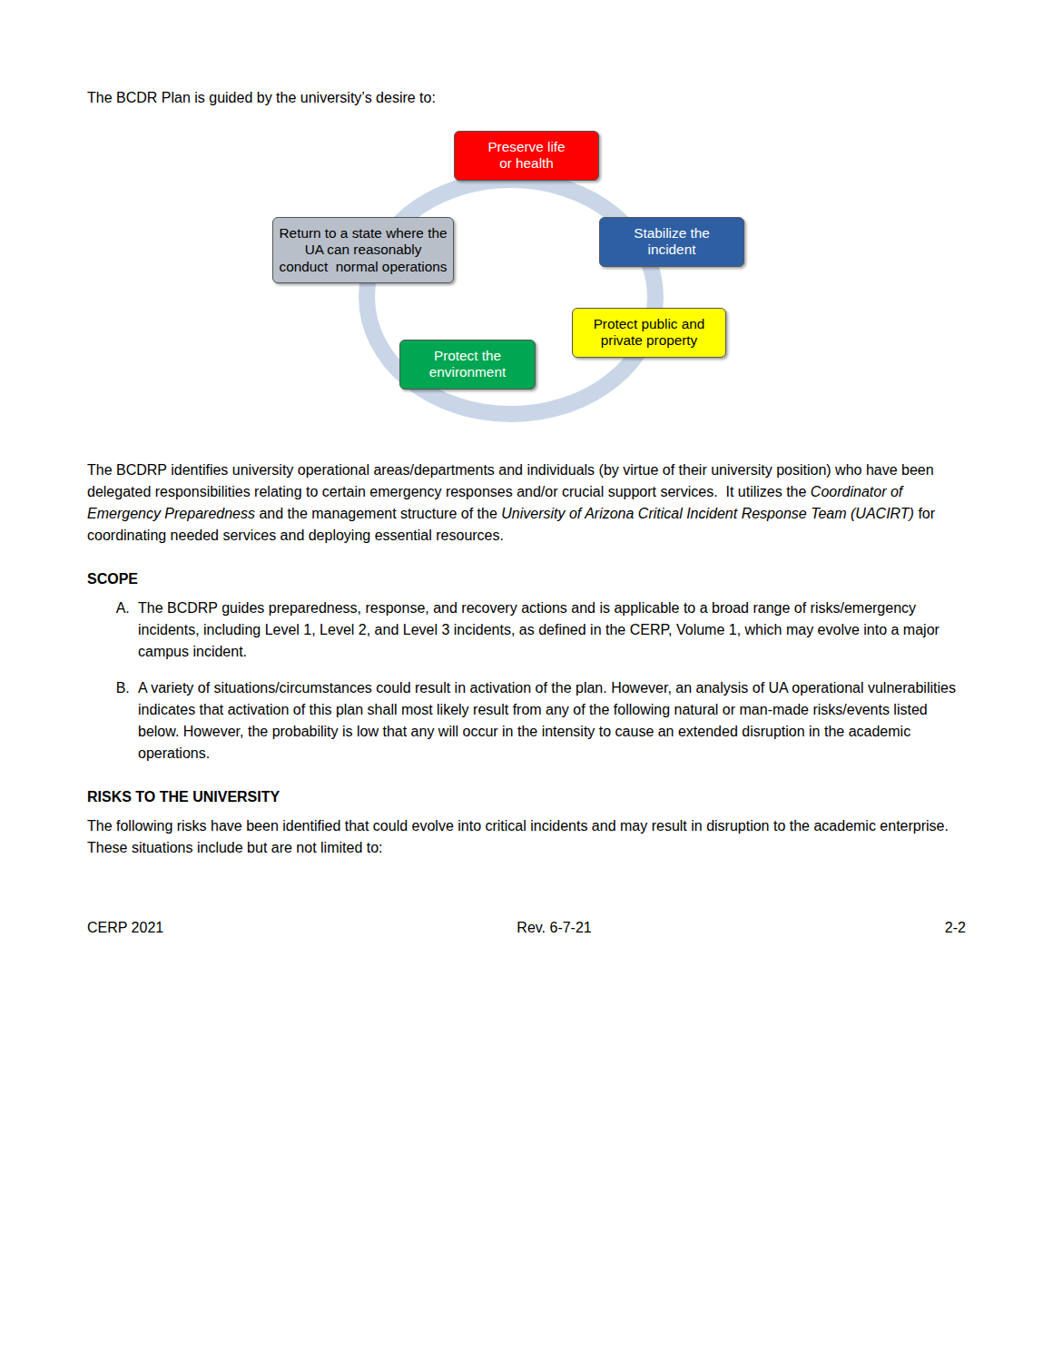The BCDR Plan is guided by the university’s desire to:
Preserve life
or health
Stabilize the
incident
Protect public and
private property
Protect the
environment
Return to a state where the UA can reasonably conduct normal operations
The BCDRP identifies university operational areas/departments and individuals (by virtue of their university position) who have been delegated responsibilities relating to certain emergency responses and/or crucial support services. It utilizes the Coordinator of Emergency Preparedness and the management structure of the University of Arizona Critical Incident Response Team (UACIRT) for coordinating needed services and deploying essential resources.
SCOPE
The BCDRP guides preparedness, response, and recovery actions and is applicable to a broad range of risks/emergency incidents, including Level 1, Level 2, and Level 3 incidents, as defined in the CERP, Volume 1, which may evolve into a major campus incident.
A variety of situations/circumstances could result in activation of the plan. However, an analysis of UA operational vulnerabilities indicates that activation of this plan shall most likely result from any of the following natural or man-made risks/events listed below. However, the probability is low that any will occur in the intensity to cause an extended disruption in the academic operations.
RISKS TO THE UNIVERSITY
The following risks have been identified that could evolve into critical incidents and may result in disruption to the academic enterprise. These situations include but are not limited to:
CERP 2021 Rev. 6-7-21 2-2